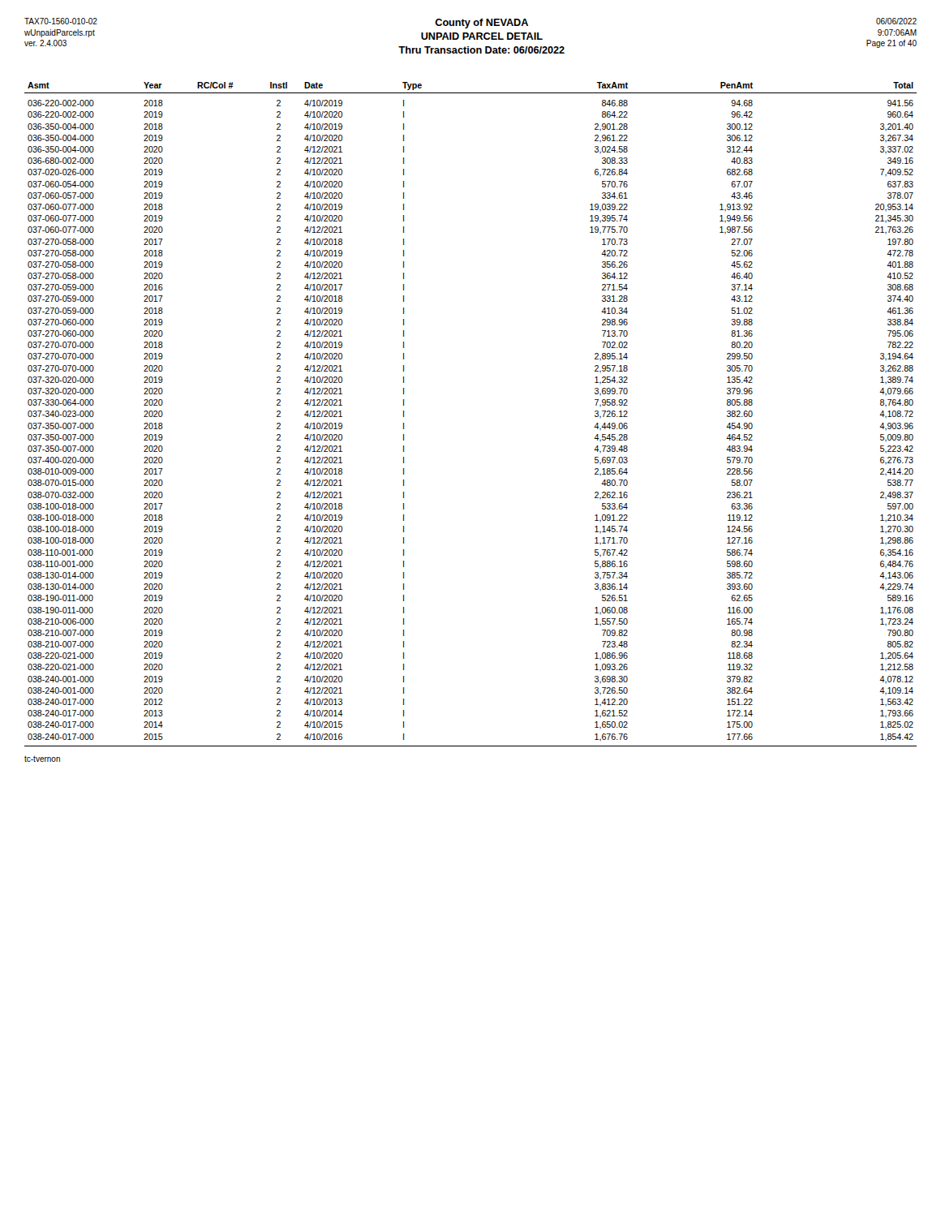TAX70-1560-010-02
wUnpaidParcels.rpt
ver. 2.4.003
County of NEVADA
UNPAID PARCEL DETAIL
Thru Transaction Date: 06/06/2022
06/06/2022
9:07:06AM
Page 21 of 40
| Asmt | Year | RC/Col # | Instl | Date | Type | TaxAmt | PenAmt | Total |
| --- | --- | --- | --- | --- | --- | --- | --- | --- |
| 036-220-002-000 | 2018 | | 2 | 4/10/2019 | I | 846.88 | 94.68 | 941.56 |
| 036-220-002-000 | 2019 | | 2 | 4/10/2020 | I | 864.22 | 96.42 | 960.64 |
| 036-350-004-000 | 2018 | | 2 | 4/10/2019 | I | 2,901.28 | 300.12 | 3,201.40 |
| 036-350-004-000 | 2019 | | 2 | 4/10/2020 | I | 2,961.22 | 306.12 | 3,267.34 |
| 036-350-004-000 | 2020 | | 2 | 4/12/2021 | I | 3,024.58 | 312.44 | 3,337.02 |
| 036-680-002-000 | 2020 | | 2 | 4/12/2021 | I | 308.33 | 40.83 | 349.16 |
| 037-020-026-000 | 2019 | | 2 | 4/10/2020 | I | 6,726.84 | 682.68 | 7,409.52 |
| 037-060-054-000 | 2019 | | 2 | 4/10/2020 | I | 570.76 | 67.07 | 637.83 |
| 037-060-057-000 | 2019 | | 2 | 4/10/2020 | I | 334.61 | 43.46 | 378.07 |
| 037-060-077-000 | 2018 | | 2 | 4/10/2019 | I | 19,039.22 | 1,913.92 | 20,953.14 |
| 037-060-077-000 | 2019 | | 2 | 4/10/2020 | I | 19,395.74 | 1,949.56 | 21,345.30 |
| 037-060-077-000 | 2020 | | 2 | 4/12/2021 | I | 19,775.70 | 1,987.56 | 21,763.26 |
| 037-270-058-000 | 2017 | | 2 | 4/10/2018 | I | 170.73 | 27.07 | 197.80 |
| 037-270-058-000 | 2018 | | 2 | 4/10/2019 | I | 420.72 | 52.06 | 472.78 |
| 037-270-058-000 | 2019 | | 2 | 4/10/2020 | I | 356.26 | 45.62 | 401.88 |
| 037-270-058-000 | 2020 | | 2 | 4/12/2021 | I | 364.12 | 46.40 | 410.52 |
| 037-270-059-000 | 2016 | | 2 | 4/10/2017 | I | 271.54 | 37.14 | 308.68 |
| 037-270-059-000 | 2017 | | 2 | 4/10/2018 | I | 331.28 | 43.12 | 374.40 |
| 037-270-059-000 | 2018 | | 2 | 4/10/2019 | I | 410.34 | 51.02 | 461.36 |
| 037-270-060-000 | 2019 | | 2 | 4/10/2020 | I | 298.96 | 39.88 | 338.84 |
| 037-270-060-000 | 2020 | | 2 | 4/12/2021 | I | 713.70 | 81.36 | 795.06 |
| 037-270-070-000 | 2018 | | 2 | 4/10/2019 | I | 702.02 | 80.20 | 782.22 |
| 037-270-070-000 | 2019 | | 2 | 4/10/2020 | I | 2,895.14 | 299.50 | 3,194.64 |
| 037-270-070-000 | 2020 | | 2 | 4/12/2021 | I | 2,957.18 | 305.70 | 3,262.88 |
| 037-320-020-000 | 2019 | | 2 | 4/10/2020 | I | 1,254.32 | 135.42 | 1,389.74 |
| 037-320-020-000 | 2020 | | 2 | 4/12/2021 | I | 3,699.70 | 379.96 | 4,079.66 |
| 037-330-064-000 | 2020 | | 2 | 4/12/2021 | I | 7,958.92 | 805.88 | 8,764.80 |
| 037-340-023-000 | 2020 | | 2 | 4/12/2021 | I | 3,726.12 | 382.60 | 4,108.72 |
| 037-350-007-000 | 2018 | | 2 | 4/10/2019 | I | 4,449.06 | 454.90 | 4,903.96 |
| 037-350-007-000 | 2019 | | 2 | 4/10/2020 | I | 4,545.28 | 464.52 | 5,009.80 |
| 037-350-007-000 | 2020 | | 2 | 4/12/2021 | I | 4,739.48 | 483.94 | 5,223.42 |
| 037-400-020-000 | 2020 | | 2 | 4/12/2021 | I | 5,697.03 | 579.70 | 6,276.73 |
| 038-010-009-000 | 2017 | | 2 | 4/10/2018 | I | 2,185.64 | 228.56 | 2,414.20 |
| 038-070-015-000 | 2020 | | 2 | 4/12/2021 | I | 480.70 | 58.07 | 538.77 |
| 038-070-032-000 | 2020 | | 2 | 4/12/2021 | I | 2,262.16 | 236.21 | 2,498.37 |
| 038-100-018-000 | 2017 | | 2 | 4/10/2018 | I | 533.64 | 63.36 | 597.00 |
| 038-100-018-000 | 2018 | | 2 | 4/10/2019 | I | 1,091.22 | 119.12 | 1,210.34 |
| 038-100-018-000 | 2019 | | 2 | 4/10/2020 | I | 1,145.74 | 124.56 | 1,270.30 |
| 038-100-018-000 | 2020 | | 2 | 4/12/2021 | I | 1,171.70 | 127.16 | 1,298.86 |
| 038-110-001-000 | 2019 | | 2 | 4/10/2020 | I | 5,767.42 | 586.74 | 6,354.16 |
| 038-110-001-000 | 2020 | | 2 | 4/12/2021 | I | 5,886.16 | 598.60 | 6,484.76 |
| 038-130-014-000 | 2019 | | 2 | 4/10/2020 | I | 3,757.34 | 385.72 | 4,143.06 |
| 038-130-014-000 | 2020 | | 2 | 4/12/2021 | I | 3,836.14 | 393.60 | 4,229.74 |
| 038-190-011-000 | 2019 | | 2 | 4/10/2020 | I | 526.51 | 62.65 | 589.16 |
| 038-190-011-000 | 2020 | | 2 | 4/12/2021 | I | 1,060.08 | 116.00 | 1,176.08 |
| 038-210-006-000 | 2020 | | 2 | 4/12/2021 | I | 1,557.50 | 165.74 | 1,723.24 |
| 038-210-007-000 | 2019 | | 2 | 4/10/2020 | I | 709.82 | 80.98 | 790.80 |
| 038-210-007-000 | 2020 | | 2 | 4/12/2021 | I | 723.48 | 82.34 | 805.82 |
| 038-220-021-000 | 2019 | | 2 | 4/10/2020 | I | 1,086.96 | 118.68 | 1,205.64 |
| 038-220-021-000 | 2020 | | 2 | 4/12/2021 | I | 1,093.26 | 119.32 | 1,212.58 |
| 038-240-001-000 | 2019 | | 2 | 4/10/2020 | I | 3,698.30 | 379.82 | 4,078.12 |
| 038-240-001-000 | 2020 | | 2 | 4/12/2021 | I | 3,726.50 | 382.64 | 4,109.14 |
| 038-240-017-000 | 2012 | | 2 | 4/10/2013 | I | 1,412.20 | 151.22 | 1,563.42 |
| 038-240-017-000 | 2013 | | 2 | 4/10/2014 | I | 1,621.52 | 172.14 | 1,793.66 |
| 038-240-017-000 | 2014 | | 2 | 4/10/2015 | I | 1,650.02 | 175.00 | 1,825.02 |
| 038-240-017-000 | 2015 | | 2 | 4/10/2016 | I | 1,676.76 | 177.66 | 1,854.42 |
tc-tvernon